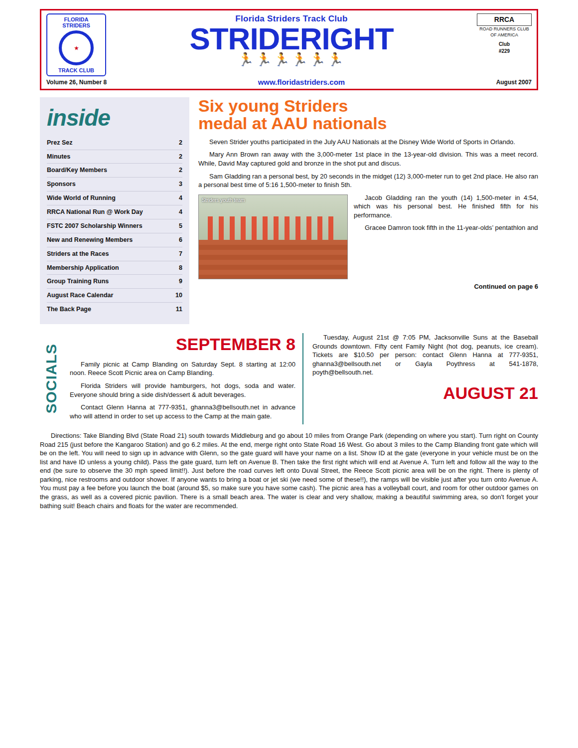FLORIDA
STRIDERS
★
TRACK CLUB
Florida Striders Track Club
STRIDERIGHT
🏃🏃🏃🏃🏃🏃
RRCA
ROAD RUNNERS CLUB OF AMERICA
Club
#229
Volume 26, Number 8
www.floridastriders.com
August 2007
inside
| Prez Sez | 2 |
| Minutes | 2 |
| Board/Key Members | 2 |
| Sponsors | 3 |
| Wide World of Running | 4 |
| RRCA National Run @ Work Day | 4 |
| FSTC 2007 Scholarship Winners | 5 |
| New and Renewing Members | 6 |
| Striders at the Races | 7 |
| Membership Application | 8 |
| Group Training Runs | 9 |
| August Race Calendar | 10 |
| The Back Page | 11 |
Six young Striders
medal at AAU nationals
Seven Strider youths participated in the July AAU Nationals at the Disney Wide World of Sports in Orlando.
Mary Ann Brown ran away with the 3,000-meter 1st place in the 13-year-old division. This was a meet record. While, David May captured gold and bronze in the shot put and discus.
Sam Gladding ran a personal best, by 20 seconds in the midget (12) 3,000-meter run to get 2nd place. He also ran a personal best time of 5:16 1,500-meter to finish 5th.
Striders youth team
Jacob Gladding ran the youth (14) 1,500-meter in 4:54, which was his personal best. He finished fifth for his performance.
Gracee Damron took fifth in the 11-year-olds’ pentathlon and
Continued on page 6
SOCIALS
SEPTEMBER 8
Family picnic at Camp Blanding on Saturday Sept. 8 starting at 12:00 noon. Reece Scott Picnic area on Camp Blanding.
Florida Striders will provide hamburgers, hot dogs, soda and water. Everyone should bring a side dish/dessert & adult beverages.
Contact Glenn Hanna at 777-9351, ghanna3@bellsouth.net in advance who will attend in order to set up access to the Camp at the main gate.
Tuesday, August 21st @ 7:05 PM, Jacksonville Suns at the Baseball Grounds downtown. Fifty cent Family Night (hot dog, peanuts, ice cream). Tickets are $10.50 per person: contact Glenn Hanna at 777-9351, ghanna3@bellsouth.net or Gayla Poythress at 541-1878, poyth@bellsouth.net.
AUGUST 21
Directions: Take Blanding Blvd (State Road 21) south towards Middleburg and go about 10 miles from Orange Park (depending on where you start). Turn right on County Road 215 (just before the Kangaroo Station) and go 6.2 miles. At the end, merge right onto State Road 16 West. Go about 3 miles to the Camp Blanding front gate which will be on the left. You will need to sign up in advance with Glenn, so the gate guard will have your name on a list. Show ID at the gate (everyone in your vehicle must be on the list and have ID unless a young child). Pass the gate guard, turn left on Avenue B. Then take the first right which will end at Avenue A. Turn left and follow all the way to the end (be sure to observe the 30 mph speed limit!!). Just before the road curves left onto Duval Street, the Reece Scott picnic area will be on the right. There is plenty of parking, nice restrooms and outdoor shower. If anyone wants to bring a boat or jet ski (we need some of these!!), the ramps will be visible just after you turn onto Avenue A. You must pay a fee before you launch the boat (around $5, so make sure you have some cash). The picnic area has a volleyball court, and room for other outdoor games on the grass, as well as a covered picnic pavilion. There is a small beach area. The water is clear and very shallow, making a beautiful swimming area, so don't forget your bathing suit! Beach chairs and floats for the water are recommended.